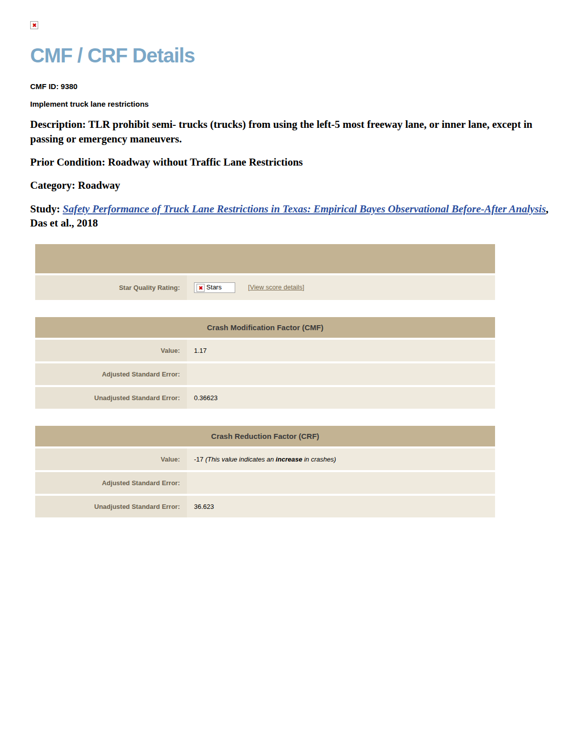✖
CMF / CRF Details
CMF ID: 9380
Implement truck lane restrictions
Description: TLR prohibit semi- trucks (trucks) from using the left-5 most freeway lane, or inner lane, except in passing or emergency maneuvers.
Prior Condition: Roadway without Traffic Lane Restrictions
Category: Roadway
Study: Safety Performance of Truck Lane Restrictions in Texas: Empirical Bayes Observational Before-After Analysis, Das et al., 2018
| Star Quality Rating: | ✖ Stars [ View score details ] |
Crash Modification Factor (CMF)
| Value: | 1.17 |
| Adjusted Standard Error: | |
| Unadjusted Standard Error: | 0.36623 |
Crash Reduction Factor (CRF)
| Value: | -17 (This value indicates an increase in crashes) |
| Adjusted Standard Error: | |
| Unadjusted Standard Error: | 36.623 |